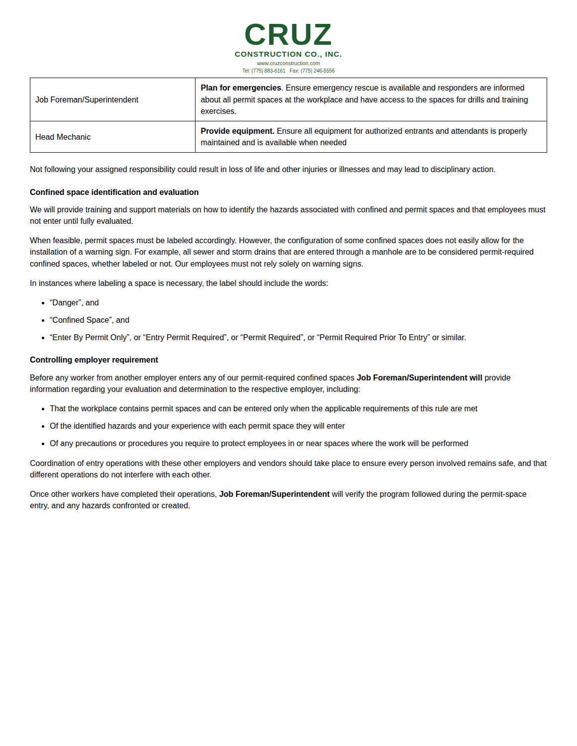CRUZ
CONSTRUCTION CO., INC.
www.cruzconstruction.com
Tel: (775) 883-6161 Fax: (775) 246-5556
| Job Foreman/Superintendent | Plan for emergencies . Ensure emergency rescue is available and responders are informed about all permit spaces at the workplace and have access to the spaces for drills and training exercises. |
| Head Mechanic | Provide equipment. Ensure all equipment for authorized entrants and attendants is properly maintained and is available when needed |
Not following your assigned responsibility could result in loss of life and other injuries or illnesses and may lead to disciplinary action.
Confined space identification and evaluation
We will provide training and support materials on how to identify the hazards associated with confined and permit spaces and that employees must not enter until fully evaluated.
When feasible, permit spaces must be labeled accordingly. However, the configuration of some confined spaces does not easily allow for the installation of a warning sign. For example, all sewer and storm drains that are entered through a manhole are to be considered permit-required confined spaces, whether labeled or not. Our employees must not rely solely on warning signs.
In instances where labeling a space is necessary, the label should include the words:
“Danger”, and
“Confined Space”, and
“Enter By Permit Only”, or “Entry Permit Required”, or “Permit Required”, or “Permit Required Prior To Entry” or similar.
Controlling employer requirement
Before any worker from another employer enters any of our permit-required confined spaces Job Foreman/Superintendent will provide information regarding your evaluation and determination to the respective employer, including:
That the workplace contains permit spaces and can be entered only when the applicable requirements of this rule are met
Of the identified hazards and your experience with each permit space they will enter
Of any precautions or procedures you require to protect employees in or near spaces where the work will be performed
Coordination of entry operations with these other employers and vendors should take place to ensure every person involved remains safe, and that different operations do not interfere with each other.
Once other workers have completed their operations, Job Foreman/Superintendent will verify the program followed during the permit-space entry, and any hazards confronted or created.